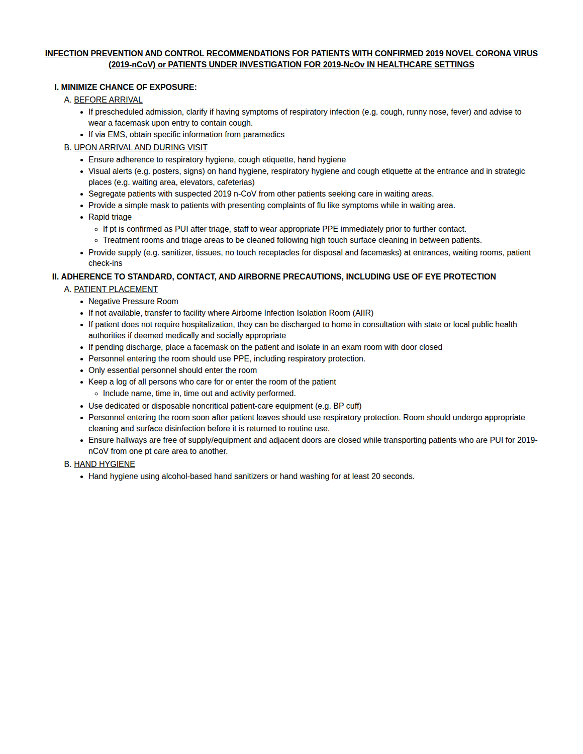INFECTION PREVENTION AND CONTROL RECOMMENDATIONS FOR PATIENTS WITH CONFIRMED 2019 NOVEL CORONA VIRUS (2019-nCoV) or PATIENTS UNDER INVESTIGATION FOR 2019-NcOv IN HEALTHCARE SETTINGS
MINIMIZE CHANCE OF EXPOSURE:
BEFORE ARRIVAL
If prescheduled admission, clarify if having symptoms of respiratory infection (e.g. cough, runny nose, fever) and advise to wear a facemask upon entry to contain cough.
If via EMS, obtain specific information from paramedics
UPON ARRIVAL AND DURING VISIT
Ensure adherence to respiratory hygiene, cough etiquette, hand hygiene
Visual alerts (e.g. posters, signs) on hand hygiene, respiratory hygiene and cough etiquette at the entrance and in strategic places (e.g. waiting area, elevators, cafeterias)
Segregate patients with suspected 2019 n-CoV from other patients seeking care in waiting areas.
Provide a simple mask to patients with presenting complaints of flu like symptoms while in waiting area.
Rapid triage
If pt is confirmed as PUI after triage, staff to wear appropriate PPE immediately prior to further contact.
Treatment rooms and triage areas to be cleaned following high touch surface cleaning in between patients.
Provide supply (e.g. sanitizer, tissues, no touch receptacles for disposal and facemasks) at entrances, waiting rooms, patient check-ins
ADHERENCE TO STANDARD, CONTACT, AND AIRBORNE PRECAUTIONS, INCLUDING USE OF EYE PROTECTION
PATIENT PLACEMENT
Negative Pressure Room
If not available, transfer to facility where Airborne Infection Isolation Room (AIIR)
If patient does not require hospitalization, they can be discharged to home in consultation with state or local public health authorities if deemed medically and socially appropriate
If pending discharge, place a facemask on the patient and isolate in an exam room with door closed
Personnel entering the room should use PPE, including respiratory protection.
Only essential personnel should enter the room
Keep a log of all persons who care for or enter the room of the patient
Include name, time in, time out and activity performed.
Use dedicated or disposable noncritical patient-care equipment (e.g. BP cuff)
Personnel entering the room soon after patient leaves should use respiratory protection. Room should undergo appropriate cleaning and surface disinfection before it is returned to routine use.
Ensure hallways are free of supply/equipment and adjacent doors are closed while transporting patients who are PUI for 2019-nCoV from one pt care area to another.
HAND HYGIENE
Hand hygiene using alcohol-based hand sanitizers or hand washing for at least 20 seconds.